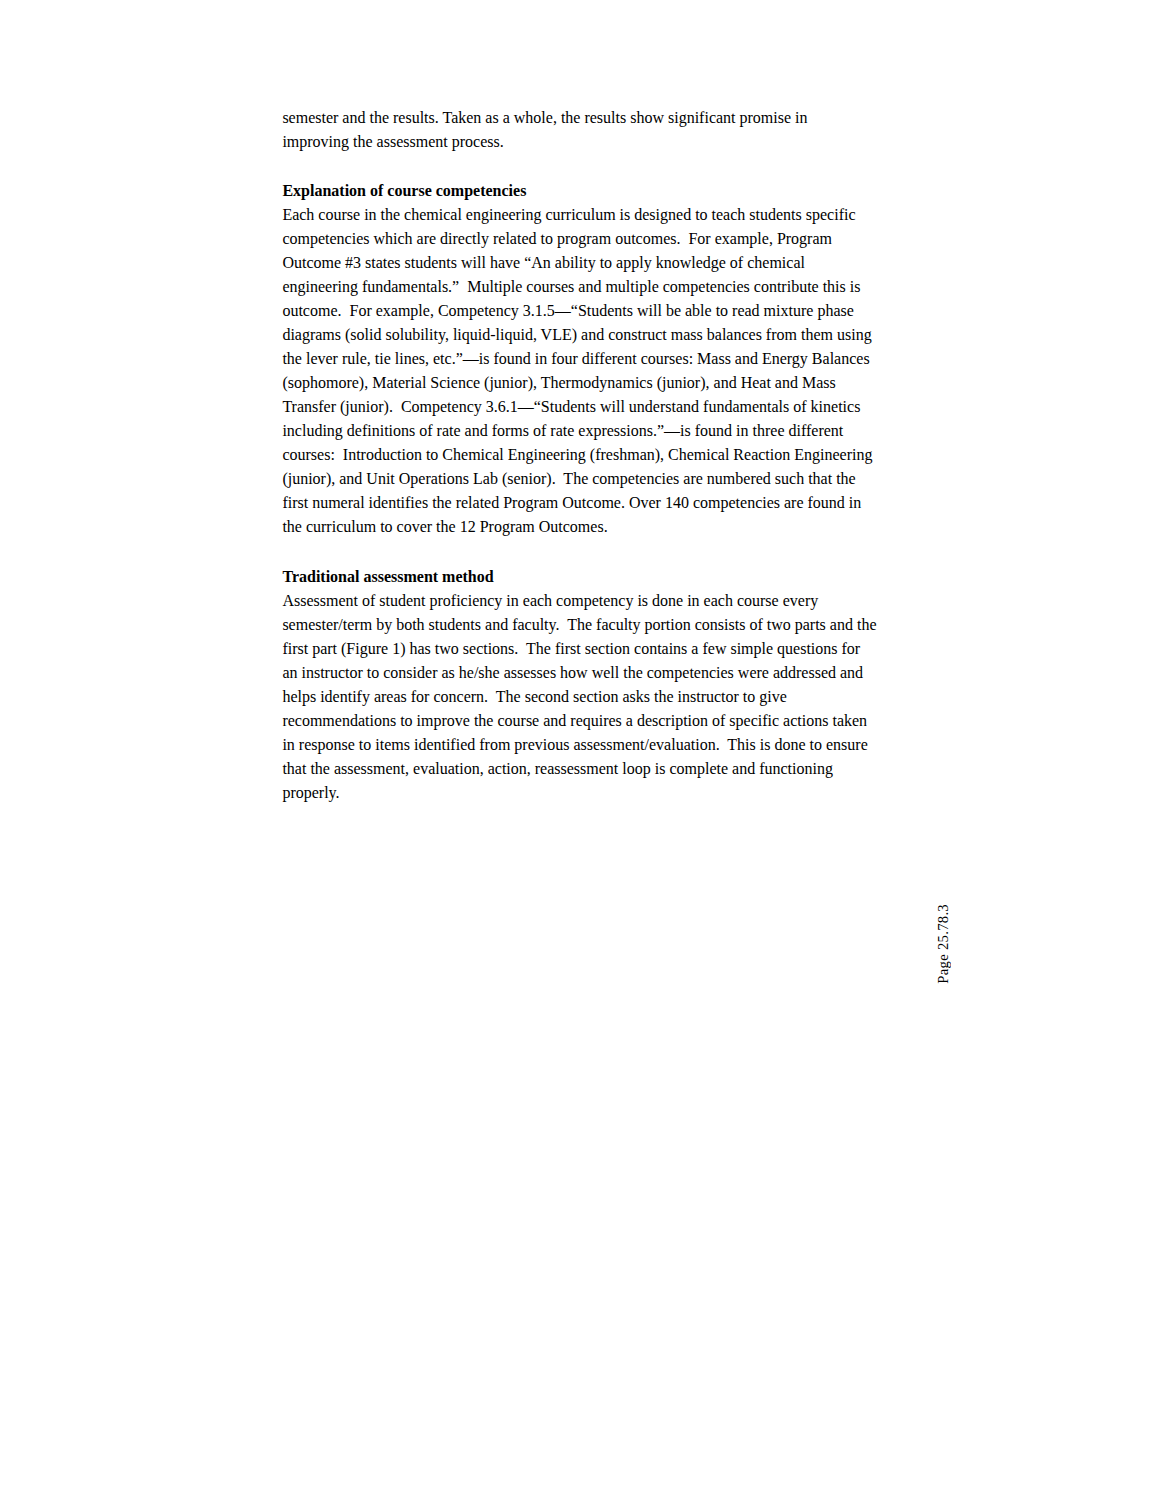semester and the results. Taken as a whole, the results show significant promise in improving the assessment process.
Explanation of course competencies
Each course in the chemical engineering curriculum is designed to teach students specific competencies which are directly related to program outcomes. For example, Program Outcome #3 states students will have “An ability to apply knowledge of chemical engineering fundamentals.” Multiple courses and multiple competencies contribute this is outcome. For example, Competency 3.1.5—“Students will be able to read mixture phase diagrams (solid solubility, liquid-liquid, VLE) and construct mass balances from them using the lever rule, tie lines, etc.”—is found in four different courses: Mass and Energy Balances (sophomore), Material Science (junior), Thermodynamics (junior), and Heat and Mass Transfer (junior). Competency 3.6.1—“Students will understand fundamentals of kinetics including definitions of rate and forms of rate expressions.”—is found in three different courses: Introduction to Chemical Engineering (freshman), Chemical Reaction Engineering (junior), and Unit Operations Lab (senior). The competencies are numbered such that the first numeral identifies the related Program Outcome. Over 140 competencies are found in the curriculum to cover the 12 Program Outcomes.
Traditional assessment method
Assessment of student proficiency in each competency is done in each course every semester/term by both students and faculty. The faculty portion consists of two parts and the first part (Figure 1) has two sections. The first section contains a few simple questions for an instructor to consider as he/she assesses how well the competencies were addressed and helps identify areas for concern. The second section asks the instructor to give recommendations to improve the course and requires a description of specific actions taken in response to items identified from previous assessment/evaluation. This is done to ensure that the assessment, evaluation, action, reassessment loop is complete and functioning properly.
Page 25.78.3